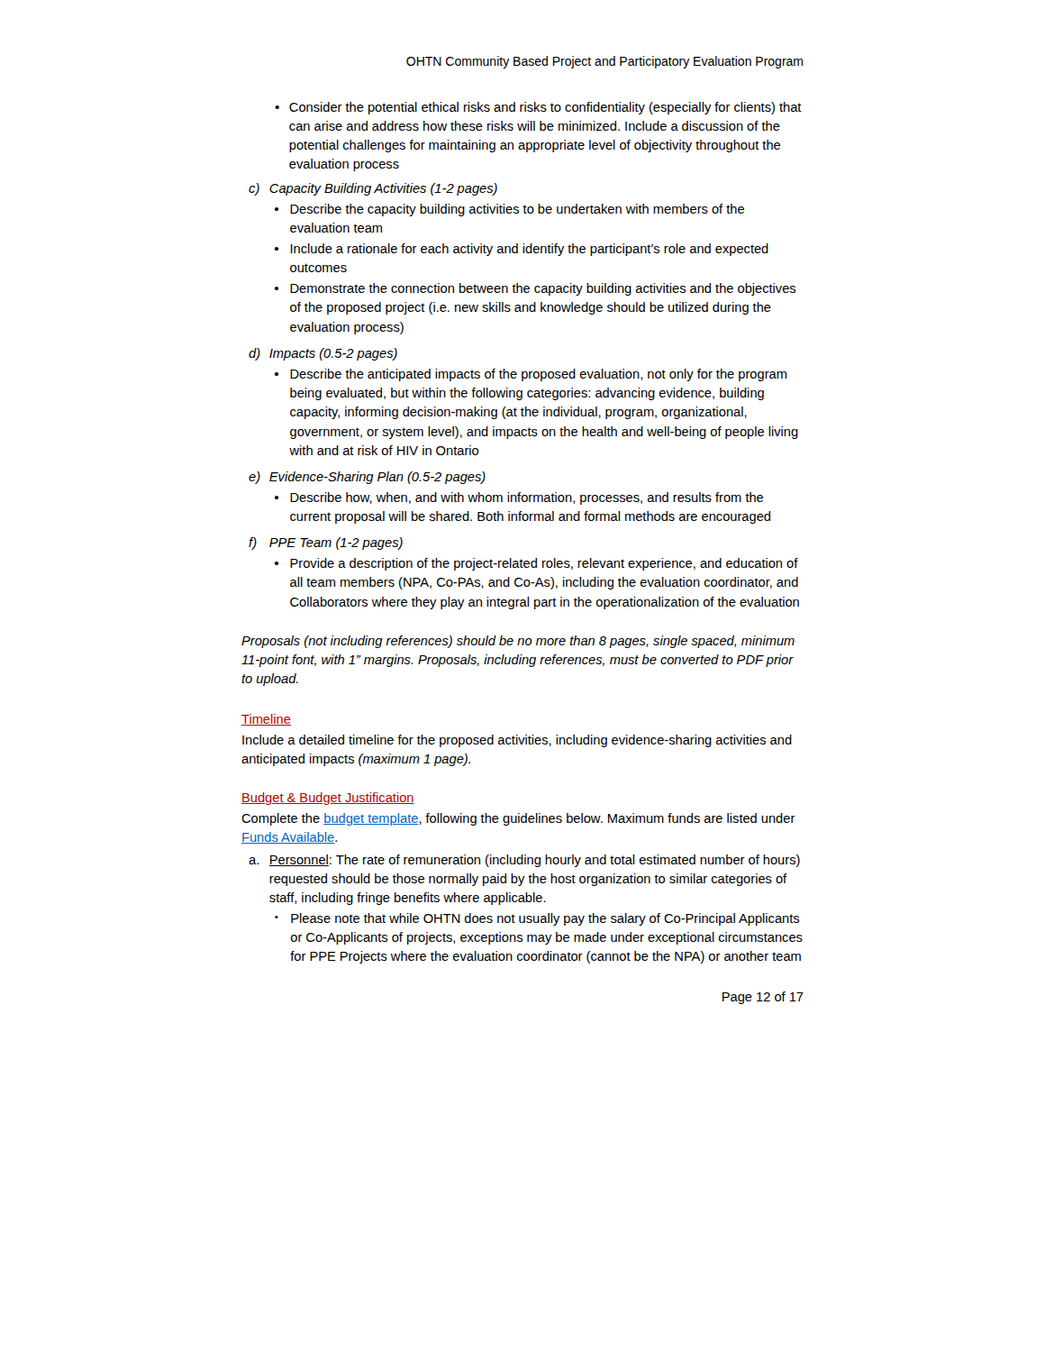OHTN Community Based Project and Participatory Evaluation Program
Consider the potential ethical risks and risks to confidentiality (especially for clients) that can arise and address how these risks will be minimized. Include a discussion of the potential challenges for maintaining an appropriate level of objectivity throughout the evaluation process
c) Capacity Building Activities (1-2 pages)
Describe the capacity building activities to be undertaken with members of the evaluation team
Include a rationale for each activity and identify the participant’s role and expected outcomes
Demonstrate the connection between the capacity building activities and the objectives of the proposed project (i.e. new skills and knowledge should be utilized during the evaluation process)
d) Impacts (0.5-2 pages)
Describe the anticipated impacts of the proposed evaluation, not only for the program being evaluated, but within the following categories: advancing evidence, building capacity, informing decision-making (at the individual, program, organizational, government, or system level), and impacts on the health and well-being of people living with and at risk of HIV in Ontario
e) Evidence-Sharing Plan (0.5-2 pages)
Describe how, when, and with whom information, processes, and results from the current proposal will be shared. Both informal and formal methods are encouraged
f) PPE Team (1-2 pages)
Provide a description of the project-related roles, relevant experience, and education of all team members (NPA, Co-PAs, and Co-As), including the evaluation coordinator, and Collaborators where they play an integral part in the operationalization of the evaluation
Proposals (not including references) should be no more than 8 pages, single spaced, minimum 11-point font, with 1” margins. Proposals, including references, must be converted to PDF prior to upload.
Timeline
Include a detailed timeline for the proposed activities, including evidence-sharing activities and anticipated impacts (maximum 1 page).
Budget & Budget Justification
Complete the budget template, following the guidelines below. Maximum funds are listed under Funds Available.
a. Personnel: The rate of remuneration (including hourly and total estimated number of hours) requested should be those normally paid by the host organization to similar categories of staff, including fringe benefits where applicable.
Please note that while OHTN does not usually pay the salary of Co-Principal Applicants or Co-Applicants of projects, exceptions may be made under exceptional circumstances for PPE Projects where the evaluation coordinator (cannot be the NPA) or another team
Page 12 of 17